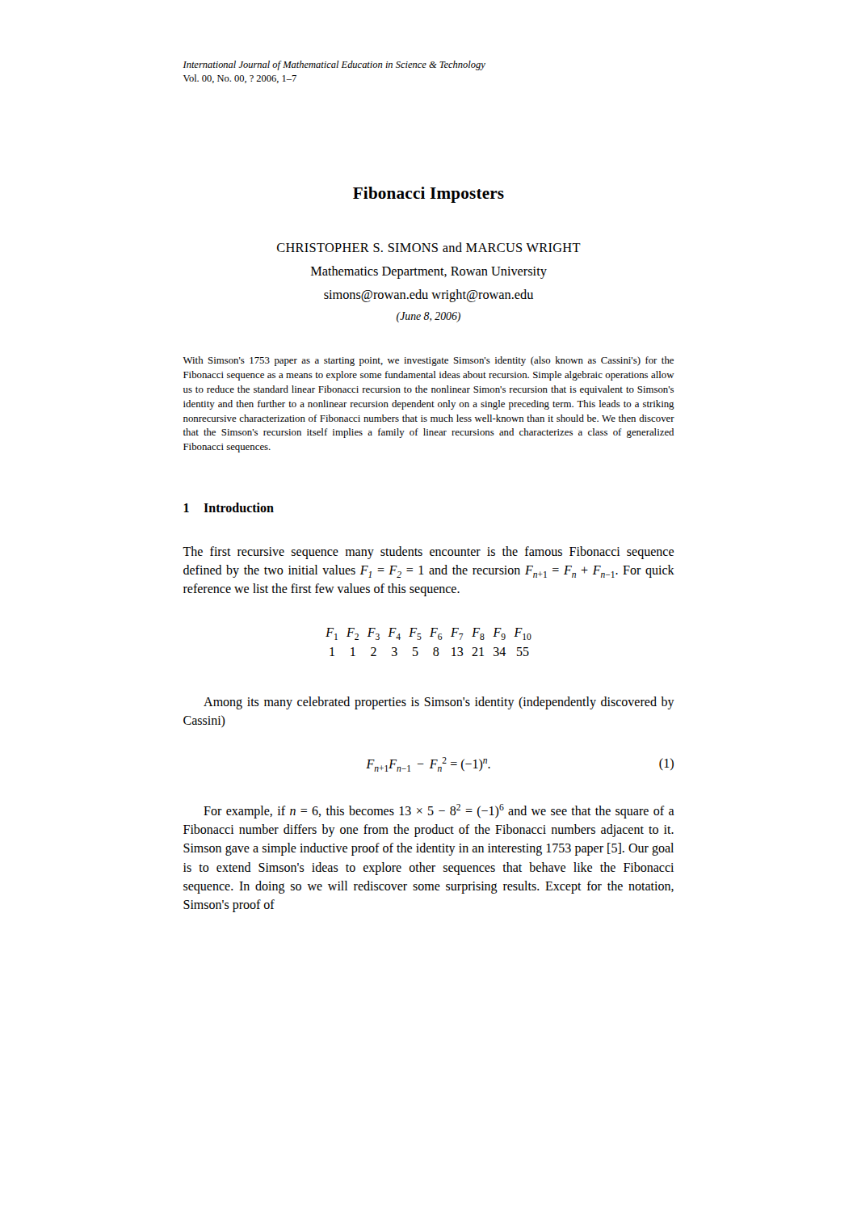International Journal of Mathematical Education in Science & Technology
Vol. 00, No. 00, ? 2006, 1–7
Fibonacci Imposters
CHRISTOPHER S. SIMONS and MARCUS WRIGHT
Mathematics Department, Rowan University
simons@rowan.edu wright@rowan.edu
(June 8, 2006)
With Simson's 1753 paper as a starting point, we investigate Simson's identity (also known as Cassini's) for the Fibonacci sequence as a means to explore some fundamental ideas about recursion. Simple algebraic operations allow us to reduce the standard linear Fibonacci recursion to the nonlinear Simon's recursion that is equivalent to Simson's identity and then further to a nonlinear recursion dependent only on a single preceding term. This leads to a striking nonrecursive characterization of Fibonacci numbers that is much less well-known than it should be. We then discover that the Simson's recursion itself implies a family of linear recursions and characterizes a class of generalized Fibonacci sequences.
1 Introduction
The first recursive sequence many students encounter is the famous Fibonacci sequence defined by the two initial values F1 = F2 = 1 and the recursion Fn+1 = Fn + Fn−1. For quick reference we list the first few values of this sequence.
| F 1 | F 2 | F 3 | F 4 | F 5 | F 6 | F 7 | F 8 | F 9 | F 10 |
| 1 | 1 | 2 | 3 | 5 | 8 | 13 | 21 | 34 | 55 |
Among its many celebrated properties is Simson's identity (independently discovered by Cassini)
Fn+1Fn−1 − Fn2 = (−1)n. (1)
For example, if n = 6, this becomes 13 × 5 − 82 = (−1)6 and we see that the square of a Fibonacci number differs by one from the product of the Fibonacci numbers adjacent to it. Simson gave a simple inductive proof of the identity in an interesting 1753 paper [5]. Our goal is to extend Simson's ideas to explore other sequences that behave like the Fibonacci sequence. In doing so we will rediscover some surprising results. Except for the notation, Simson's proof of